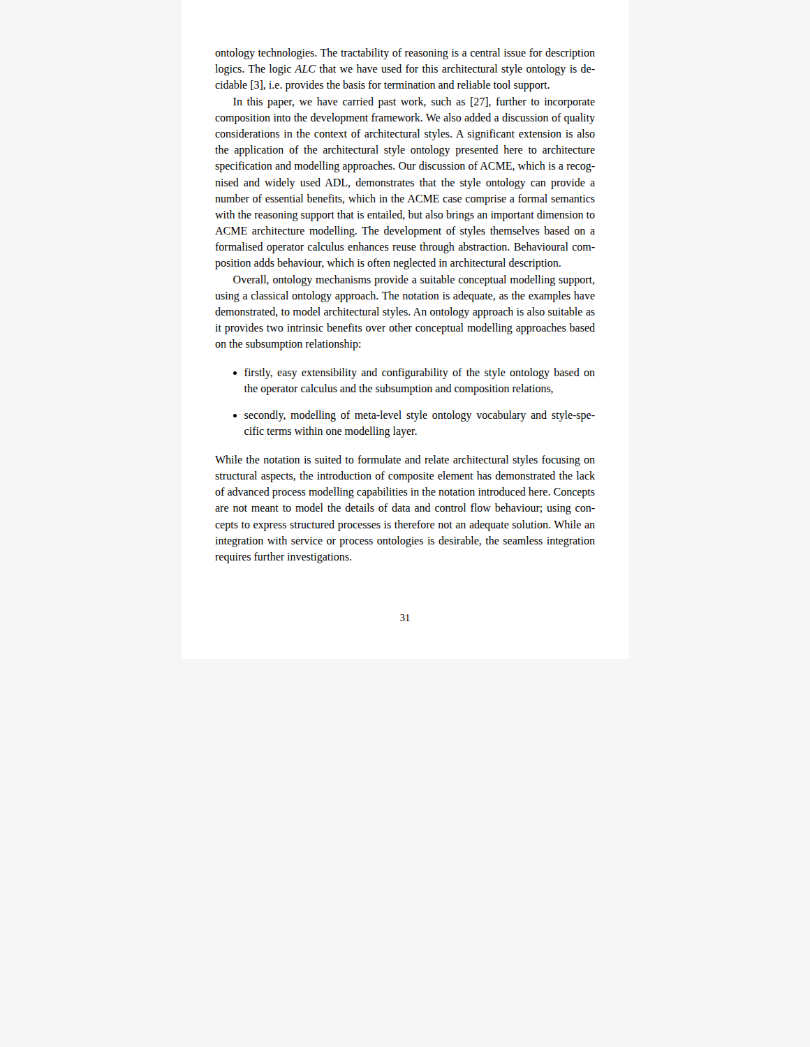ontology technologies. The tractability of reasoning is a central issue for description logics. The logic ALC that we have used for this architectural style ontology is decidable [3], i.e. provides the basis for termination and reliable tool support.
In this paper, we have carried past work, such as [27], further to incorporate composition into the development framework. We also added a discussion of quality considerations in the context of architectural styles. A significant extension is also the application of the architectural style ontology presented here to architecture specification and modelling approaches. Our discussion of ACME, which is a recognised and widely used ADL, demonstrates that the style ontology can provide a number of essential benefits, which in the ACME case comprise a formal semantics with the reasoning support that is entailed, but also brings an important dimension to ACME architecture modelling. The development of styles themselves based on a formalised operator calculus enhances reuse through abstraction. Behavioural composition adds behaviour, which is often neglected in architectural description.
Overall, ontology mechanisms provide a suitable conceptual modelling support, using a classical ontology approach. The notation is adequate, as the examples have demonstrated, to model architectural styles. An ontology approach is also suitable as it provides two intrinsic benefits over other conceptual modelling approaches based on the subsumption relationship:
firstly, easy extensibility and configurability of the style ontology based on the operator calculus and the subsumption and composition relations,
secondly, modelling of meta-level style ontology vocabulary and style-specific terms within one modelling layer.
While the notation is suited to formulate and relate architectural styles focusing on structural aspects, the introduction of composite element has demonstrated the lack of advanced process modelling capabilities in the notation introduced here. Concepts are not meant to model the details of data and control flow behaviour; using concepts to express structured processes is therefore not an adequate solution. While an integration with service or process ontologies is desirable, the seamless integration requires further investigations.
31